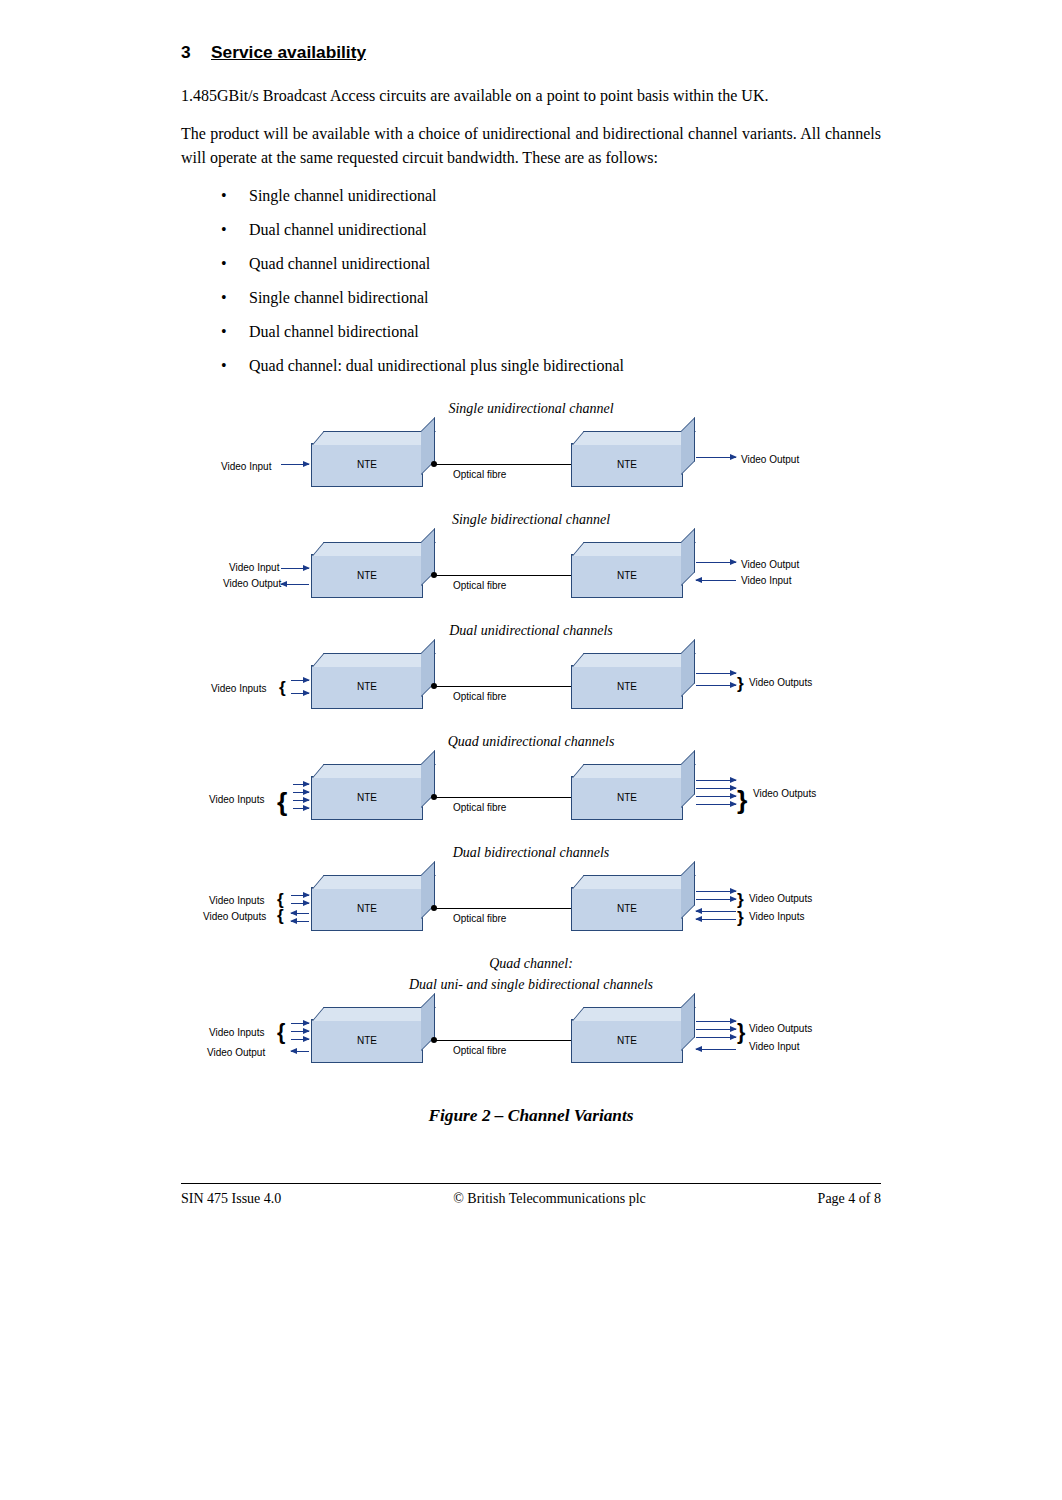3 Service availability
1.485GBit/s Broadcast Access circuits are available on a point to point basis within the UK.
The product will be available with a choice of unidirectional and bidirectional channel variants. All channels will operate at the same requested circuit bandwidth. These are as follows:
Single channel unidirectional
Dual channel unidirectional
Quad channel unidirectional
Single channel bidirectional
Dual channel bidirectional
Quad channel: dual unidirectional plus single bidirectional
Single unidirectional channel
NTE
NTE
Optical fibre
Video Input
Video Output
Single bidirectional channel
NTE
NTE
Optical fibre
Video Input
Video Output
Video Output
Video Input
Dual unidirectional channels
NTE
NTE
Optical fibre
Video Inputs
{
}
Video Outputs
Quad unidirectional channels
NTE
NTE
Optical fibre
Video Inputs
{
}
Video Outputs
Dual bidirectional channels
NTE
NTE
Optical fibre
Video Inputs
{
Video Outputs
{
}
Video Outputs
}
Video Inputs
Quad channel:
Dual uni- and single bidirectional channels
NTE
NTE
Optical fibre
Video Inputs
{
Video Output
}
Video Outputs
Video Input
Figure 2 – Channel Variants
SIN 475 Issue 4.0
© British Telecommunications plc
Page 4 of 8